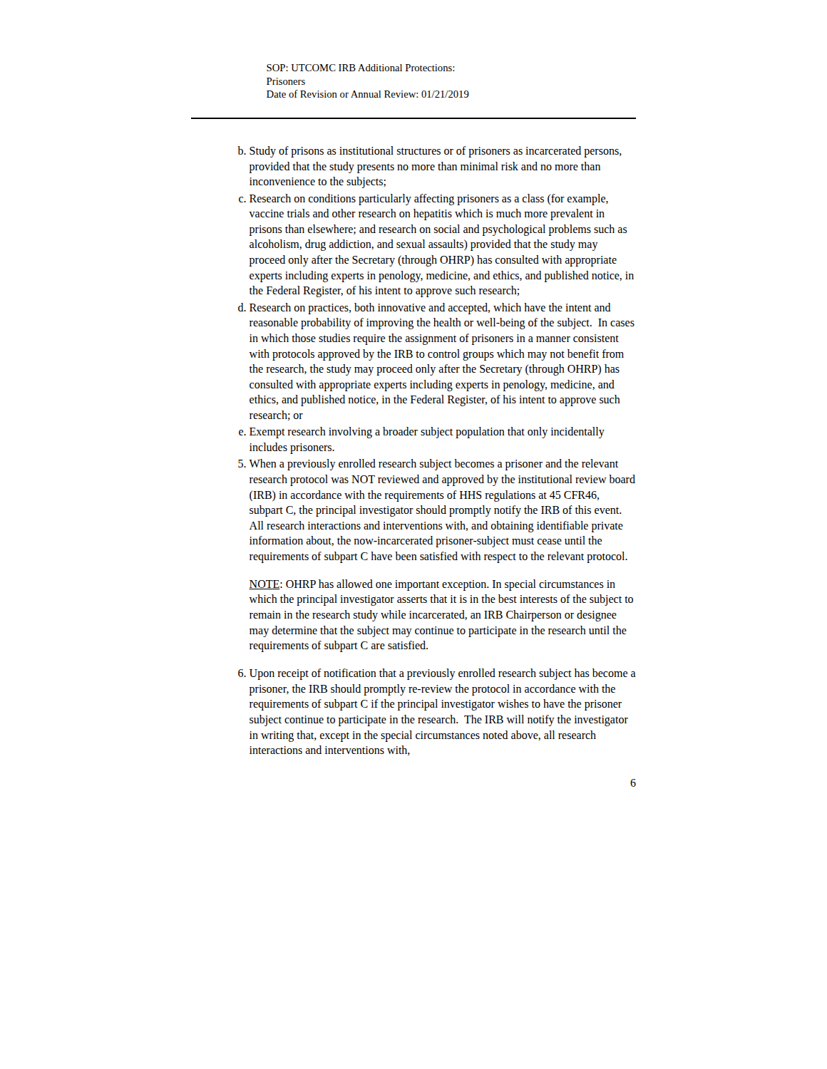SOP: UTCOMC IRB Additional Protections:
Prisoners
Date of Revision or Annual Review: 01/21/2019
Study of prisons as institutional structures or of prisoners as incarcerated persons, provided that the study presents no more than minimal risk and no more than inconvenience to the subjects;
Research on conditions particularly affecting prisoners as a class (for example, vaccine trials and other research on hepatitis which is much more prevalent in prisons than elsewhere; and research on social and psychological problems such as alcoholism, drug addiction, and sexual assaults) provided that the study may proceed only after the Secretary (through OHRP) has consulted with appropriate experts including experts in penology, medicine, and ethics, and published notice, in the Federal Register, of his intent to approve such research;
Research on practices, both innovative and accepted, which have the intent and reasonable probability of improving the health or well-being of the subject. In cases in which those studies require the assignment of prisoners in a manner consistent with protocols approved by the IRB to control groups which may not benefit from the research, the study may proceed only after the Secretary (through OHRP) has consulted with appropriate experts including experts in penology, medicine, and ethics, and published notice, in the Federal Register, of his intent to approve such research; or
Exempt research involving a broader subject population that only incidentally includes prisoners.
When a previously enrolled research subject becomes a prisoner and the relevant research protocol was NOT reviewed and approved by the institutional review board (IRB) in accordance with the requirements of HHS regulations at 45 CFR46, subpart C, the principal investigator should promptly notify the IRB of this event. All research interactions and interventions with, and obtaining identifiable private information about, the now-incarcerated prisoner-subject must cease until the requirements of subpart C have been satisfied with respect to the relevant protocol.
NOTE: OHRP has allowed one important exception. In special circumstances in which the principal investigator asserts that it is in the best interests of the subject to remain in the research study while incarcerated, an IRB Chairperson or designee may determine that the subject may continue to participate in the research until the requirements of subpart C are satisfied.
Upon receipt of notification that a previously enrolled research subject has become a prisoner, the IRB should promptly re-review the protocol in accordance with the requirements of subpart C if the principal investigator wishes to have the prisoner subject continue to participate in the research. The IRB will notify the investigator in writing that, except in the special circumstances noted above, all research interactions and interventions with,
6